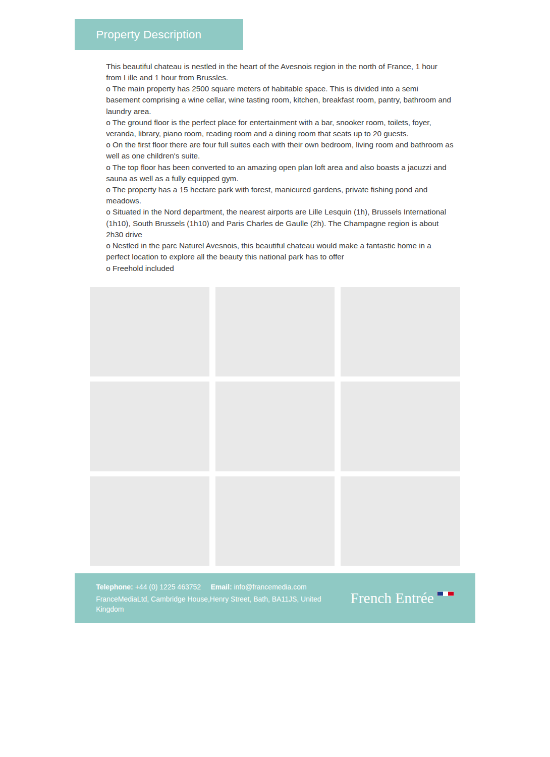Property Description
This beautiful chateau is nestled in the heart of the Avesnois region in the north of France, 1 hour from Lille and 1 hour from Brussles.
o The main property has 2500 square meters of habitable space. This is divided into a semi basement comprising a wine cellar, wine tasting room, kitchen, breakfast room, pantry, bathroom and laundry area.
o The ground floor is the perfect place for entertainment with a bar, snooker room, toilets, foyer, veranda, library, piano room, reading room and a dining room that seats up to 20 guests.
o On the first floor there are four full suites each with their own bedroom, living room and bathroom as well as one children's suite.
o The top floor has been converted to an amazing open plan loft area and also boasts a jacuzzi and sauna as well as a fully equipped gym.
o The property has a 15 hectare park with forest, manicured gardens, private fishing pond and meadows.
o Situated in the Nord department, the nearest airports are Lille Lesquin (1h), Brussels International (1h10), South Brussels (1h10) and Paris Charles de Gaulle (2h). The Champagne region is about 2h30 drive
o Nestled in the parc Naturel Avesnois, this beautiful chateau would make a fantastic home in a perfect location to explore all the beauty this national park has to offer
o Freehold included
Telephone: +44 (0) 1225 463752 Email: info@francemedia.com
FranceMediaLtd, Cambridge House,Henry Street, Bath, BA11JS, United Kingdom
French Entrée